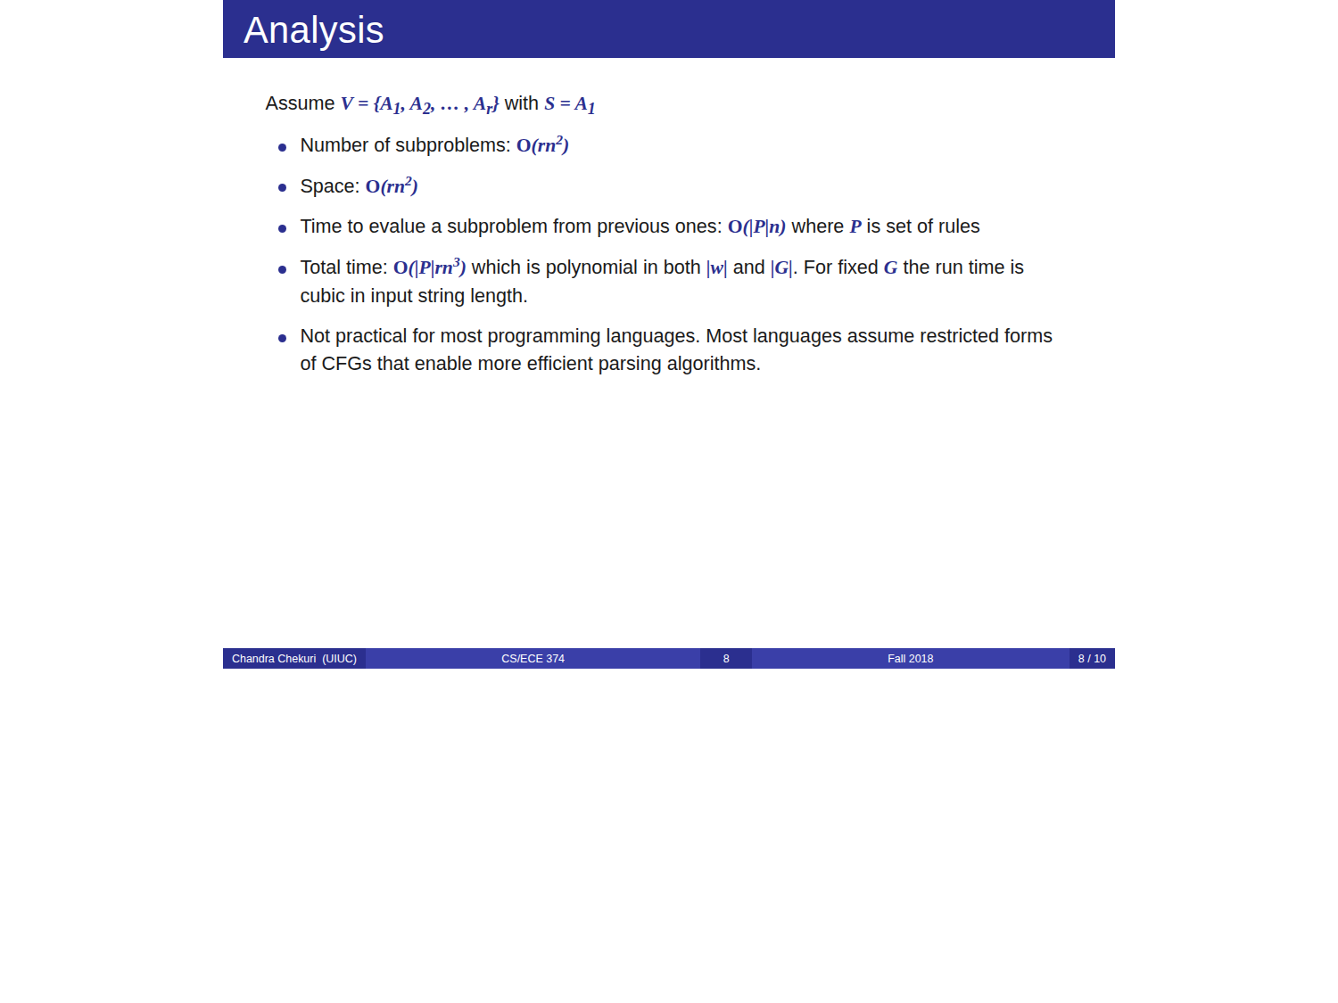Analysis
Assume V = {A1, A2, … , Ar} with S = A1
Number of subproblems: O(rn2)
Space: O(rn2)
Time to evalue a subproblem from previous ones: O(|P|n) where P is set of rules
Total time: O(|P|rn3) which is polynomial in both |w| and |G|. For fixed G the run time is cubic in input string length.
Not practical for most programming languages. Most languages assume restricted forms of CFGs that enable more efficient parsing algorithms.
Chandra Chekuri (UIUC)
CS/ECE 374
8
Fall 2018
8 / 10